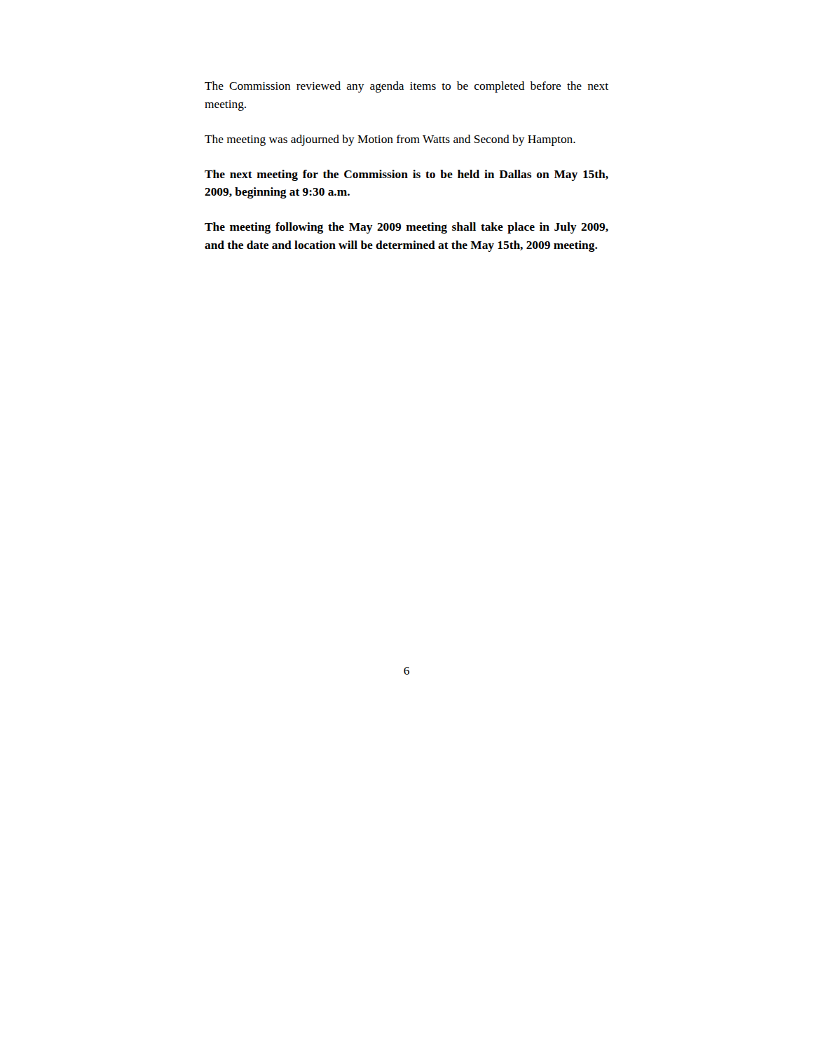The Commission reviewed any agenda items to be completed before the next meeting.
The meeting was adjourned by Motion from Watts and Second by Hampton.
The next meeting for the Commission is to be held in Dallas on May 15th, 2009, beginning at 9:30 a.m.
The meeting following the May 2009 meeting shall take place in July 2009, and the date and location will be determined at the May 15th, 2009 meeting.
6